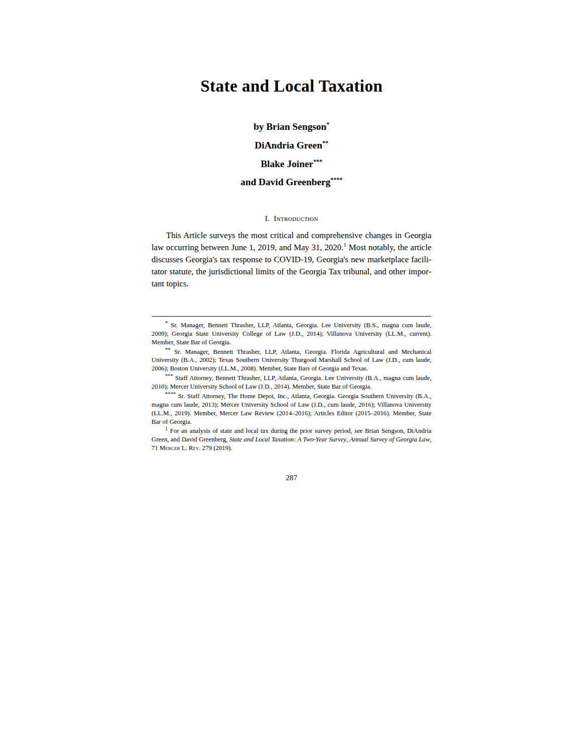State and Local Taxation
by Brian Sengson* DiAndria Green** Blake Joiner*** and David Greenberg****
I. Introduction
This Article surveys the most critical and comprehensive changes in Georgia law occurring between June 1, 2019, and May 31, 2020.1 Most notably, the article discusses Georgia's tax response to COVID-19, Georgia's new marketplace facilitator statute, the jurisdictional limits of the Georgia Tax tribunal, and other important topics.
* Sr. Manager, Bennett Thrasher, LLP, Atlanta, Georgia. Lee University (B.S., magna cum laude, 2009); Georgia State University College of Law (J.D., 2014); Villanova University (LL.M., current). Member, State Bar of Georgia.
** Sr. Manager, Bennett Thrasher, LLP, Atlanta, Georgia. Florida Agricultural and Mechanical University (B.A., 2002); Texas Southern University Thurgood Marshall School of Law (J.D., cum laude, 2006); Boston University (LL.M., 2008). Member, State Bars of Georgia and Texas.
*** Staff Attorney, Bennett Thrasher, LLP, Atlanta, Georgia. Lee University (B.A., magna cum laude, 2010); Mercer University School of Law (J.D., 2014). Member, State Bar of Georgia.
**** Sr. Staff Attorney, The Home Depot, Inc., Atlanta, Georgia. Georgia Southern University (B.A., magna cum laude, 2013); Mercer University School of Law (J.D., cum laude, 2016); Villanova University (LL.M., 2019). Member, Mercer Law Review (2014–2016); Articles Editor (2015–2016). Member, State Bar of Georgia.
1 For an analysis of state and local tax during the prior survey period, see Brian Sengson, DiAndria Green, and David Greenberg, State and Local Taxation: A Two-Year Survey, Annual Survey of Georgia Law, 71 Mercer L. Rev. 279 (2019).
287